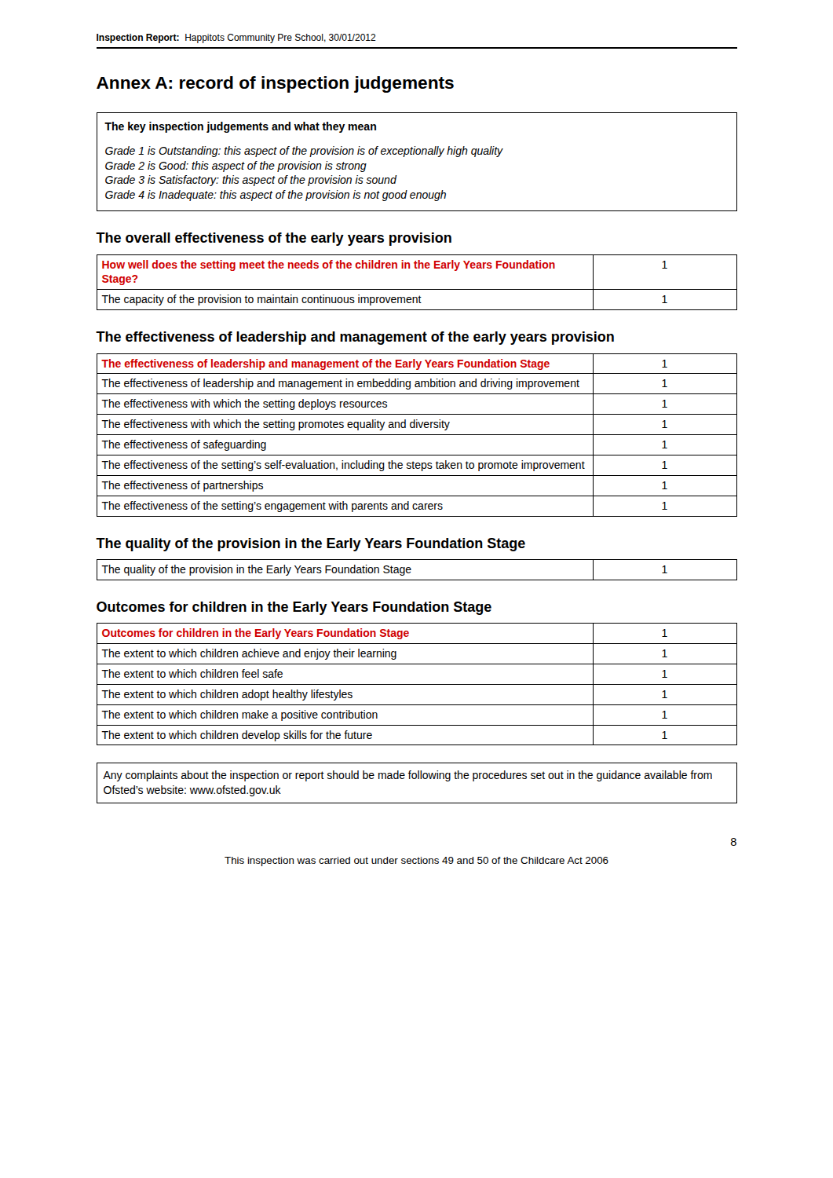Inspection Report: Happitots Community Pre School, 30/01/2012
Annex A: record of inspection judgements
The key inspection judgements and what they mean
Grade 1 is Outstanding: this aspect of the provision is of exceptionally high quality
Grade 2 is Good: this aspect of the provision is strong
Grade 3 is Satisfactory: this aspect of the provision is sound
Grade 4 is Inadequate: this aspect of the provision is not good enough
The overall effectiveness of the early years provision
| How well does the setting meet the needs of the children in the Early Years Foundation Stage? | 1 |
| The capacity of the provision to maintain continuous improvement | 1 |
The effectiveness of leadership and management of the early years provision
| The effectiveness of leadership and management of the Early Years Foundation Stage | 1 |
| The effectiveness of leadership and management in embedding ambition and driving improvement | 1 |
| The effectiveness with which the setting deploys resources | 1 |
| The effectiveness with which the setting promotes equality and diversity | 1 |
| The effectiveness of safeguarding | 1 |
| The effectiveness of the setting’s self-evaluation, including the steps taken to promote improvement | 1 |
| The effectiveness of partnerships | 1 |
| The effectiveness of the setting’s engagement with parents and carers | 1 |
The quality of the provision in the Early Years Foundation Stage
| The quality of the provision in the Early Years Foundation Stage | 1 |
Outcomes for children in the Early Years Foundation Stage
| Outcomes for children in the Early Years Foundation Stage | 1 |
| The extent to which children achieve and enjoy their learning | 1 |
| The extent to which children feel safe | 1 |
| The extent to which children adopt healthy lifestyles | 1 |
| The extent to which children make a positive contribution | 1 |
| The extent to which children develop skills for the future | 1 |
Any complaints about the inspection or report should be made following the procedures set out in the guidance available from Ofsted’s website: www.ofsted.gov.uk
8
This inspection was carried out under sections 49 and 50 of the Childcare Act 2006